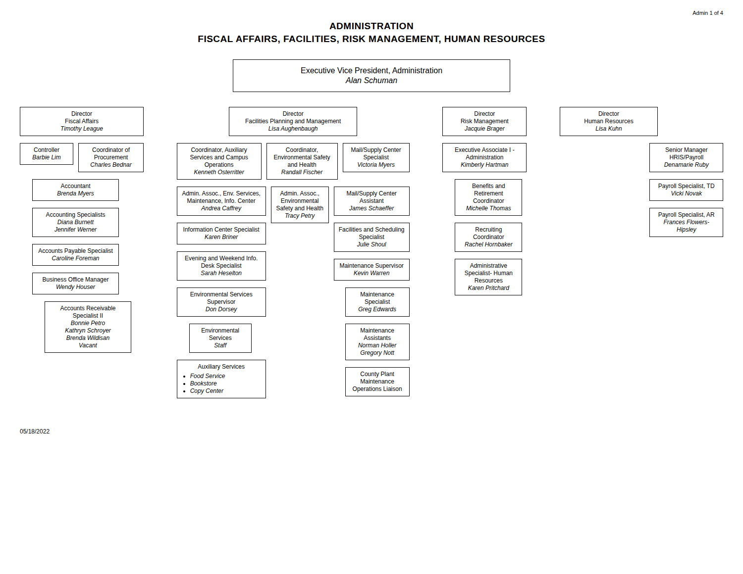Admin 1 of 4
ADMINISTRATION
FISCAL AFFAIRS, FACILITIES, RISK MANAGEMENT, HUMAN RESOURCES
Executive Vice President, Administration Alan Schuman
Director
Fiscal Affairs Timothy League
Controller Barbie Lim
Coordinator of Procurement Charles Bednar
Accountant Brenda Myers
Accounting Specialists Diana Burnett
Jennifer Werner
Accounts Payable Specialist Caroline Foreman
Business Office Manager Wendy Houser
Accounts Receivable Specialist II Bonnie Petro
Kathryn Schroyer
Brenda Wildisan
Vacant
Director
Facilities Planning and Management Lisa Aughenbaugh
Coordinator, Auxiliary Services and Campus Operations Kenneth Osterritter
Coordinator, Environmental Safety and Health Randall Fischer
Mail/Supply Center Specialist Victoria Myers
Admin. Assoc., Env. Services, Maintenance, Info. Center Andrea Caffrey
Information Center Specialist Karen Briner
Evening and Weekend Info. Desk Specialist Sarah Heselton
Environmental Services Supervisor Don Dorsey
Environmental Services Staff
Auxiliary Services
Food Service
Bookstore
Copy Center
Admin. Assoc., Environmental Safety and Health Tracy Petry
Mail/Supply Center Assistant James Schaeffer
Facilities and Scheduling Specialist Julie Shoul
Maintenance Supervisor Kevin Warren
Maintenance Specialist Greg Edwards
Maintenance Assistants Norman Holler
Gregory Nott
County Plant Maintenance Operations Liaison
Director
Risk Management Jacquie Brager
Executive Associate I - Administration Kimberly Hartman
Benefits and Retirement Coordinator Michelle Thomas
Recruiting Coordinator Rachel Hornbaker
Administrative Specialist- Human Resources Karen Pritchard
Director
Human Resources Lisa Kuhn
Senior Manager HRIS/Payroll Denamarie Ruby
Payroll Specialist, TD Vicki Novak
Payroll Specialist, AR Frances Flowers-Hipsley
05/18/2022